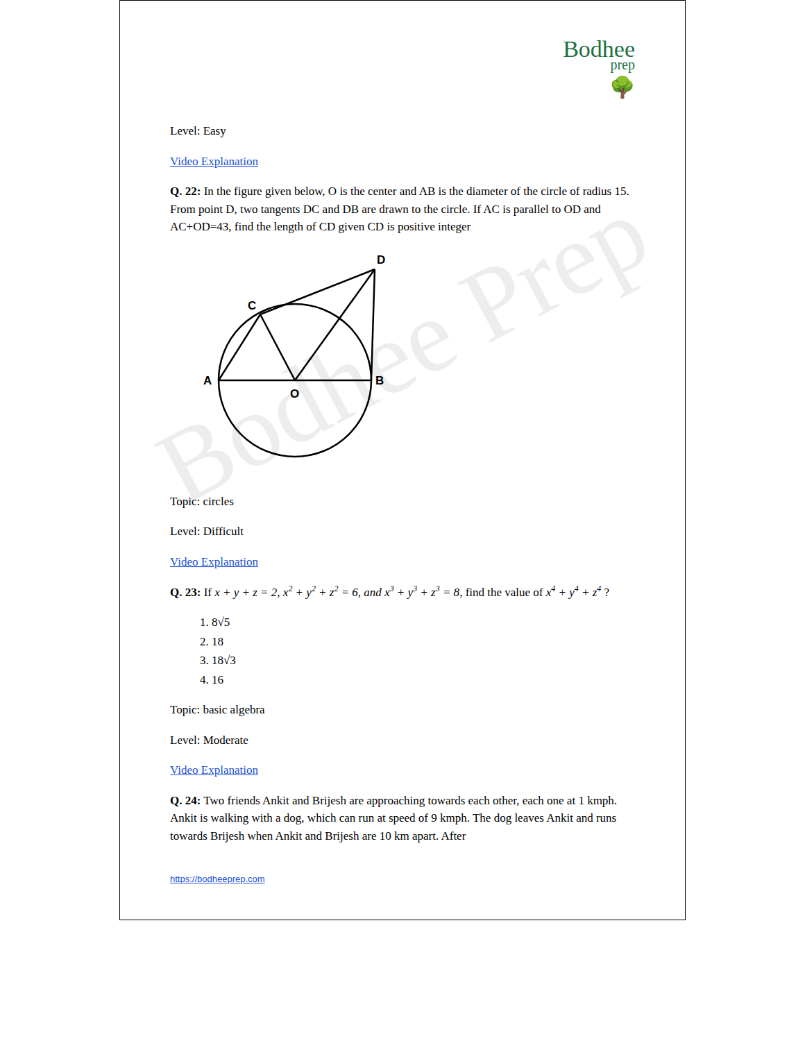Bodhee Prep
Bodheeprep🌳
Level: Easy
Video Explanation
Q. 22: In the figure given below, O is the center and AB is the diameter of the circle of radius 15. From point D, two tangents DC and DB are drawn to the circle. If AC is parallel to OD and AC+OD=43, find the length of CD given CD is positive integer
D C A B O
Topic: circles
Level: Difficult
Video Explanation
Q. 23: If x + y + z = 2, x2 + y2 + z2 = 6, and x3 + y3 + z3 = 8, find the value of x4 + y4 + z4 ?
8√5
18
18√3
16
Topic: basic algebra
Level: Moderate
Video Explanation
Q. 24: Two friends Ankit and Brijesh are approaching towards each other, each one at 1 kmph. Ankit is walking with a dog, which can run at speed of 9 kmph. The dog leaves Ankit and runs towards Brijesh when Ankit and Brijesh are 10 km apart. After
https://bodheeprep.com